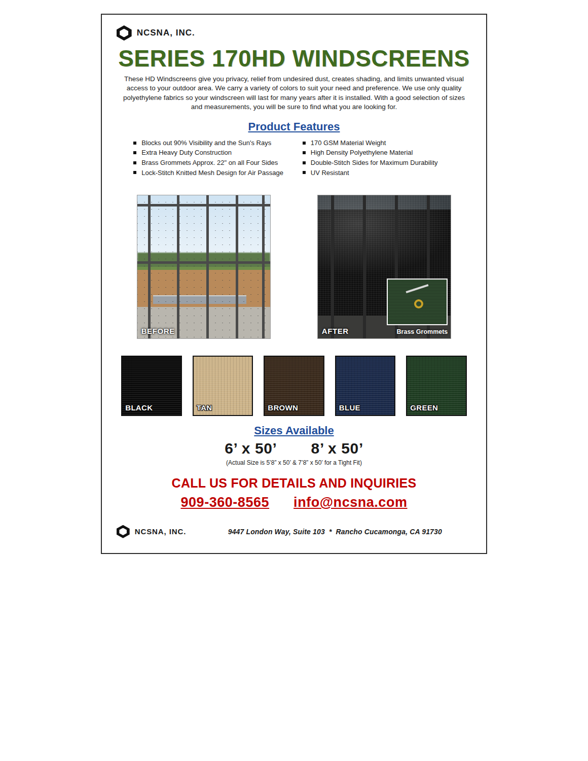NCSNA, INC.
SERIES 170HD WINDSCREENS
These HD Windscreens give you privacy, relief from undesired dust, creates shading, and limits unwanted visual access to your outdoor area. We carry a variety of colors to suit your need and preference. We use only quality polyethylene fabrics so your windscreen will last for many years after it is installed. With a good selection of sizes and measurements, you will be sure to find what you are looking for.
Product Features
Blocks out 90% Visibility and the Sun's Rays
Extra Heavy Duty Construction
Brass Grommets Approx. 22" on all Four Sides
Lock-Stitch Knitted Mesh Design for Air Passage
170 GSM Material Weight
High Density Polyethylene Material
Double-Stitch Sides for Maximum Durability
UV Resistant
BEFORE
Brass Grommets
AFTER
BLACK
TAN
BROWN
BLUE
GREEN
Sizes Available
6’ x 50’8’ x 50’
(Actual Size is 5’8” x 50’ & 7’8” x 50’ for a Tight Fit)
CALL US FOR DETAILS AND INQUIRIES
909-360-8565 info@ncsna.com
NCSNA, INC.
9447 London Way, Suite 103 * Rancho Cucamonga, CA 91730